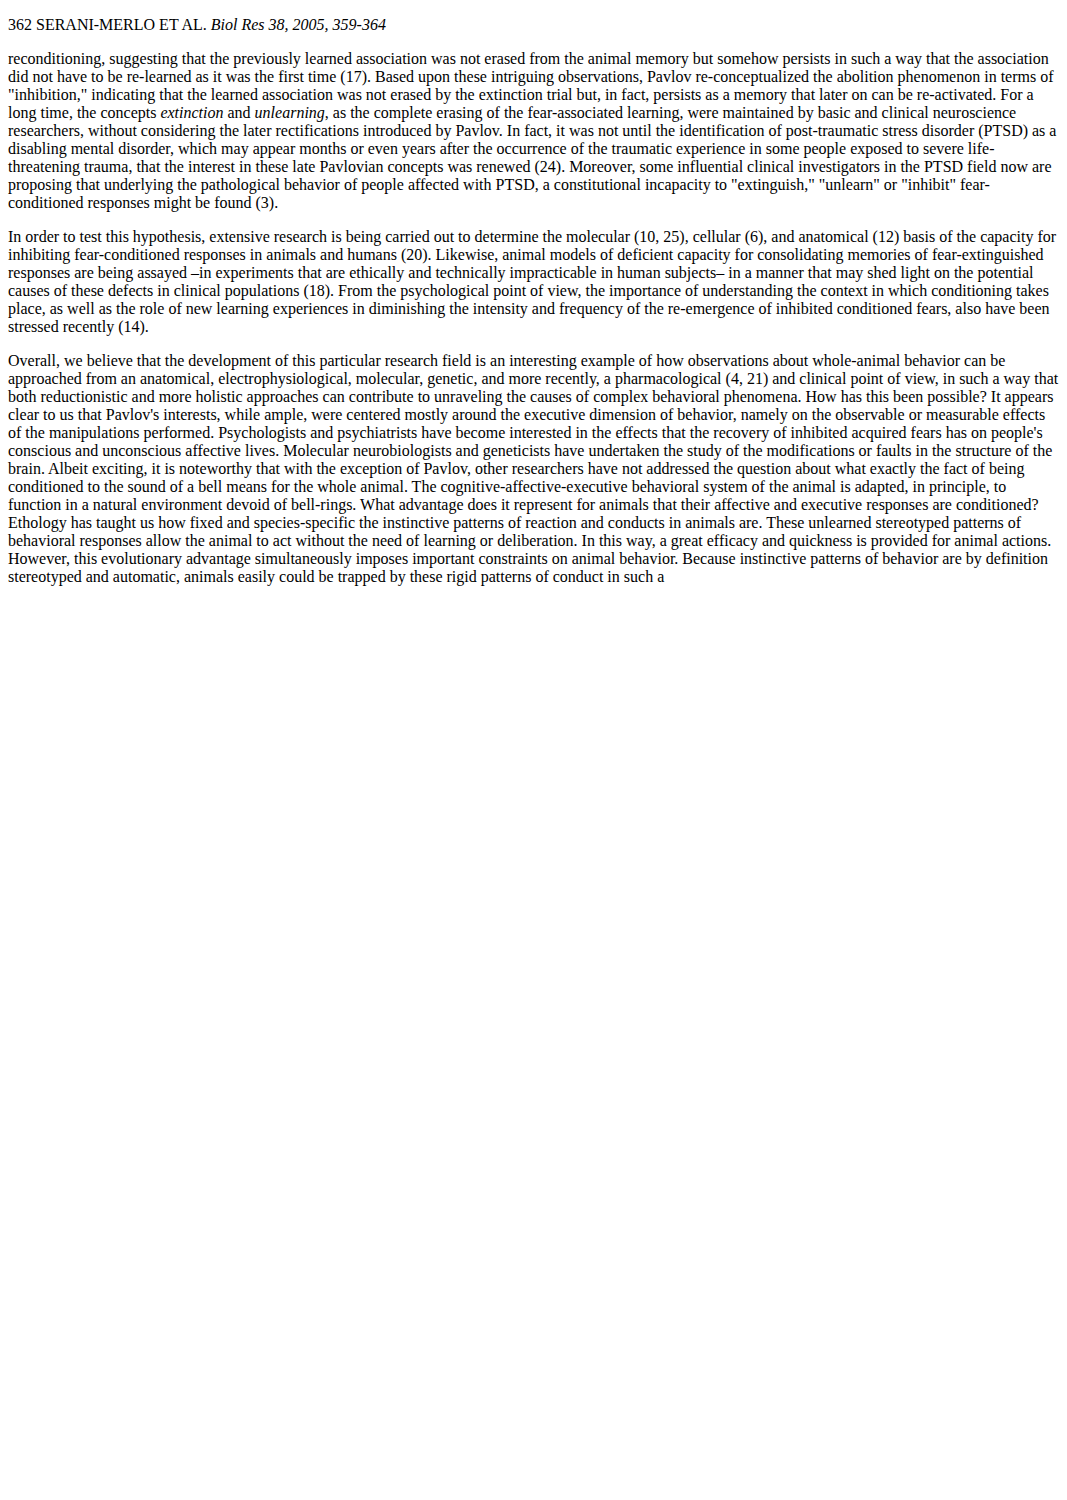362 SERANI-MERLO ET AL. Biol Res 38, 2005, 359-364
reconditioning, suggesting that the previously learned association was not erased from the animal memory but somehow persists in such a way that the association did not have to be re-learned as it was the first time (17). Based upon these intriguing observations, Pavlov re-conceptualized the abolition phenomenon in terms of "inhibition," indicating that the learned association was not erased by the extinction trial but, in fact, persists as a memory that later on can be re-activated. For a long time, the concepts extinction and unlearning, as the complete erasing of the fear-associated learning, were maintained by basic and clinical neuroscience researchers, without considering the later rectifications introduced by Pavlov. In fact, it was not until the identification of post-traumatic stress disorder (PTSD) as a disabling mental disorder, which may appear months or even years after the occurrence of the traumatic experience in some people exposed to severe life-threatening trauma, that the interest in these late Pavlovian concepts was renewed (24). Moreover, some influential clinical investigators in the PTSD field now are proposing that underlying the pathological behavior of people affected with PTSD, a constitutional incapacity to "extinguish," "unlearn" or "inhibit" fear-conditioned responses might be found (3).
In order to test this hypothesis, extensive research is being carried out to determine the molecular (10, 25), cellular (6), and anatomical (12) basis of the capacity for inhibiting fear-conditioned responses in animals and humans (20). Likewise, animal models of deficient capacity for consolidating memories of fear-extinguished responses are being assayed –in experiments that are ethically and technically impracticable in human subjects– in a manner that may shed light on the potential causes of these defects in clinical populations (18). From the psychological point of view, the importance of understanding the context in which conditioning takes place, as well as the role of new learning experiences in diminishing the intensity and frequency of the re-emergence of inhibited conditioned fears, also have been stressed recently (14).
Overall, we believe that the development of this particular research field is an interesting example of how observations about whole-animal behavior can be approached from an anatomical, electrophysiological, molecular, genetic, and more recently, a pharmacological (4, 21) and clinical point of view, in such a way that both reductionistic and more holistic approaches can contribute to unraveling the causes of complex behavioral phenomena. How has this been possible? It appears clear to us that Pavlov's interests, while ample, were centered mostly around the executive dimension of behavior, namely on the observable or measurable effects of the manipulations performed. Psychologists and psychiatrists have become interested in the effects that the recovery of inhibited acquired fears has on people's conscious and unconscious affective lives. Molecular neurobiologists and geneticists have undertaken the study of the modifications or faults in the structure of the brain. Albeit exciting, it is noteworthy that with the exception of Pavlov, other researchers have not addressed the question about what exactly the fact of being conditioned to the sound of a bell means for the whole animal. The cognitive-affective-executive behavioral system of the animal is adapted, in principle, to function in a natural environment devoid of bell-rings. What advantage does it represent for animals that their affective and executive responses are conditioned? Ethology has taught us how fixed and species-specific the instinctive patterns of reaction and conducts in animals are. These unlearned stereotyped patterns of behavioral responses allow the animal to act without the need of learning or deliberation. In this way, a great efficacy and quickness is provided for animal actions. However, this evolutionary advantage simultaneously imposes important constraints on animal behavior. Because instinctive patterns of behavior are by definition stereotyped and automatic, animals easily could be trapped by these rigid patterns of conduct in such a